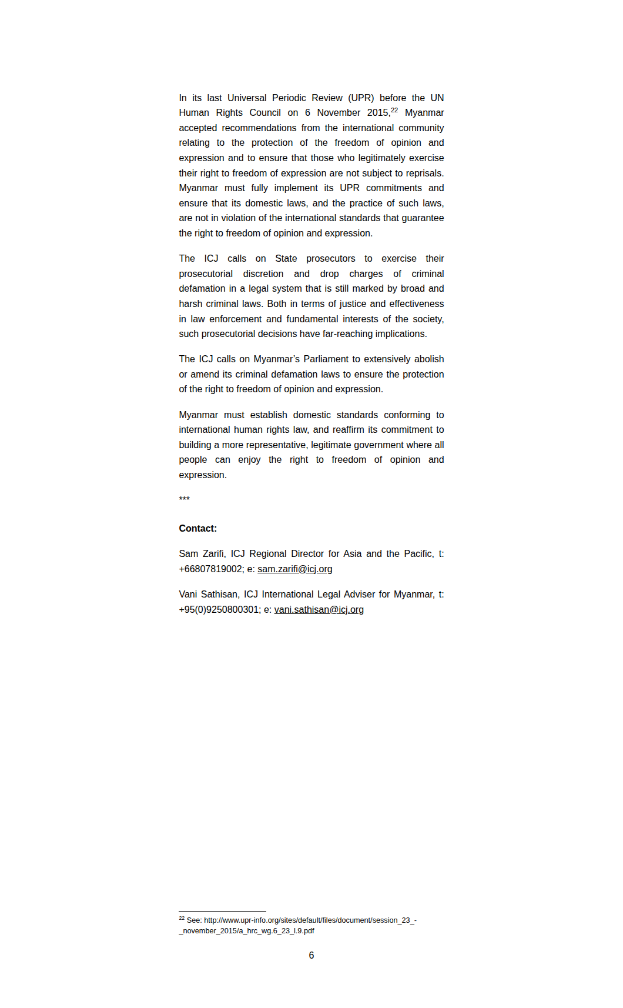In its last Universal Periodic Review (UPR) before the UN Human Rights Council on 6 November 2015,22 Myanmar accepted recommendations from the international community relating to the protection of the freedom of opinion and expression and to ensure that those who legitimately exercise their right to freedom of expression are not subject to reprisals. Myanmar must fully implement its UPR commitments and ensure that its domestic laws, and the practice of such laws, are not in violation of the international standards that guarantee the right to freedom of opinion and expression.
The ICJ calls on State prosecutors to exercise their prosecutorial discretion and drop charges of criminal defamation in a legal system that is still marked by broad and harsh criminal laws. Both in terms of justice and effectiveness in law enforcement and fundamental interests of the society, such prosecutorial decisions have far-reaching implications.
The ICJ calls on Myanmar’s Parliament to extensively abolish or amend its criminal defamation laws to ensure the protection of the right to freedom of opinion and expression.
Myanmar must establish domestic standards conforming to international human rights law, and reaffirm its commitment to building a more representative, legitimate government where all people can enjoy the right to freedom of opinion and expression.
***
Contact:
Sam Zarifi, ICJ Regional Director for Asia and the Pacific, t: +66807819002; e: sam.zarifi@icj.org
Vani Sathisan, ICJ International Legal Adviser for Myanmar, t: +95(0)9250800301; e: vani.sathisan@icj.org
22 See: http://www.upr-info.org/sites/default/files/document/session_23_-_november_2015/a_hrc_wg.6_23_l.9.pdf
6